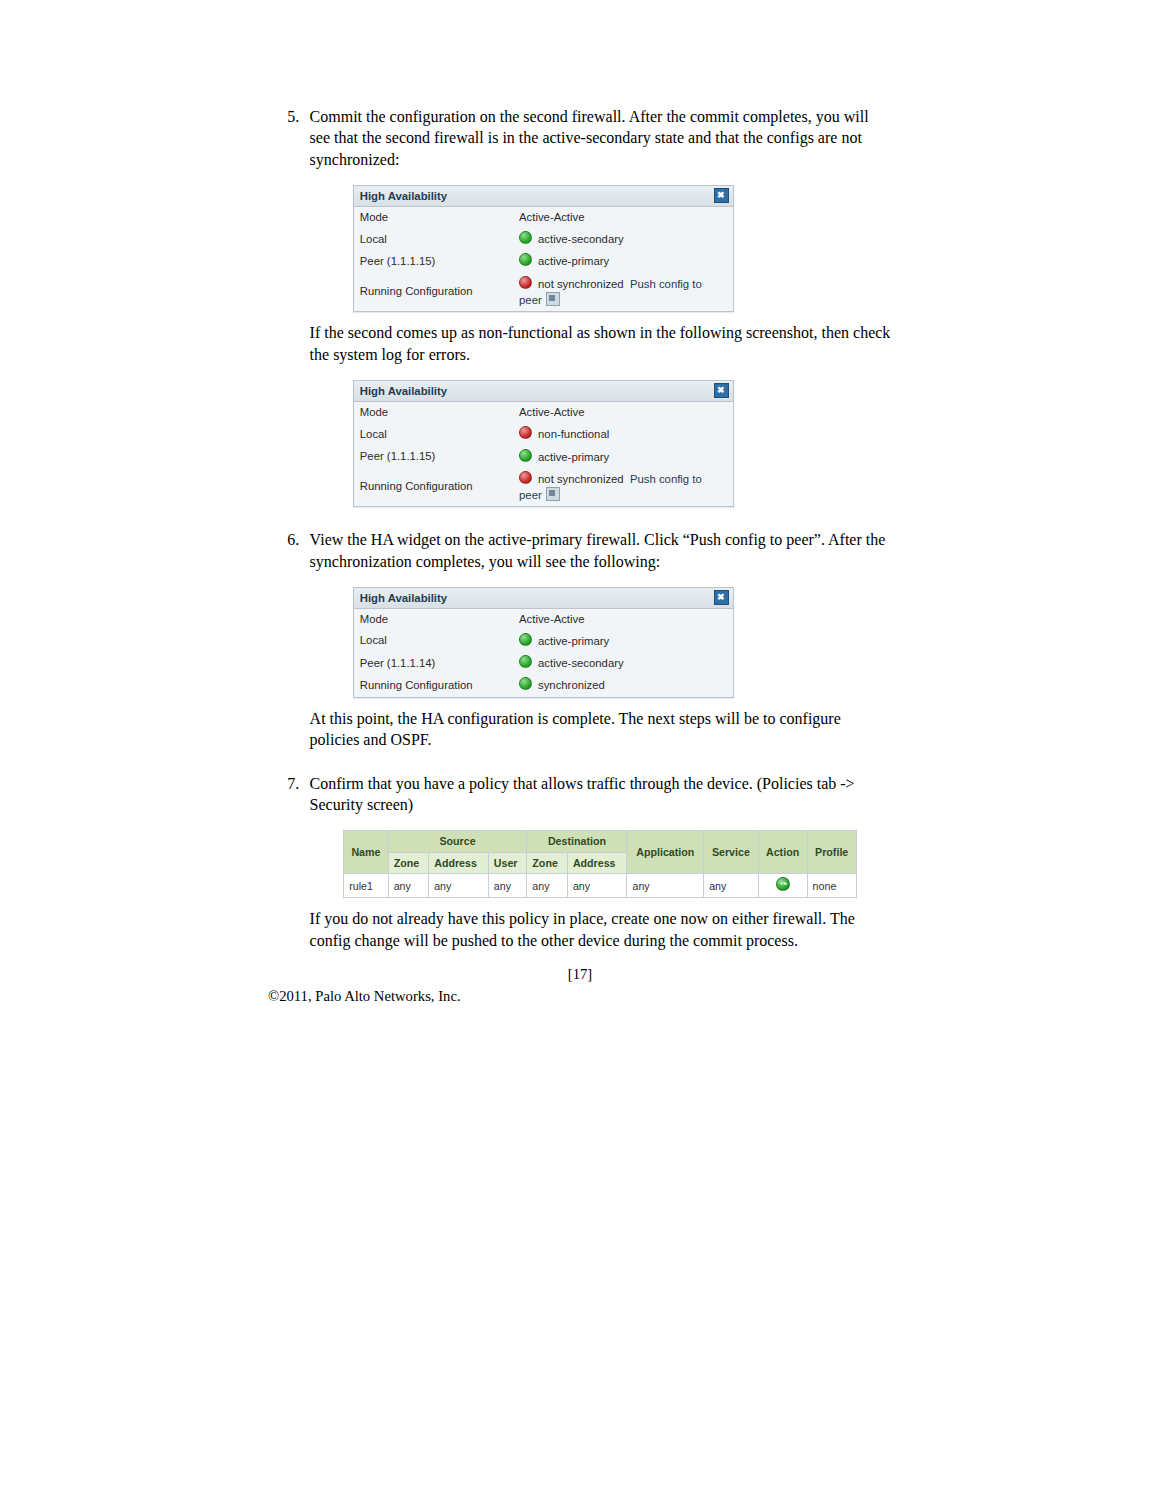5.
Commit the configuration on the second firewall. After the commit completes, you will see that the second firewall is in the active-secondary state and that the configs are not synchronized:
High Availability✖
| Mode | Active-Active |
| Local | active-secondary |
| Peer (1.1.1.15) | active-primary |
| Running Configuration | not synchronized Push config to peer |
If the second comes up as non-functional as shown in the following screenshot, then check the system log for errors.
High Availability✖
| Mode | Active-Active |
| Local | non-functional |
| Peer (1.1.1.15) | active-primary |
| Running Configuration | not synchronized Push config to peer |
6.
View the HA widget on the active-primary firewall. Click “Push config to peer”. After the synchronization completes, you will see the following:
High Availability✖
| Mode | Active-Active |
| Local | active-primary |
| Peer (1.1.1.14) | active-secondary |
| Running Configuration | synchronized |
At this point, the HA configuration is complete. The next steps will be to configure policies and OSPF.
7.
Confirm that you have a policy that allows traffic through the device. (Policies tab -> Security screen)
| Name | Source | Destination | Application | Service | Action | Profile |
| --- | --- | --- | --- | --- | --- | --- |
| Zone | Address | User | Zone | Address |
| rule1 | any | any | any | any | any | any | any | | none |
If you do not already have this policy in place, create one now on either firewall. The config change will be pushed to the other device during the commit process.
[17]
©2011, Palo Alto Networks, Inc.